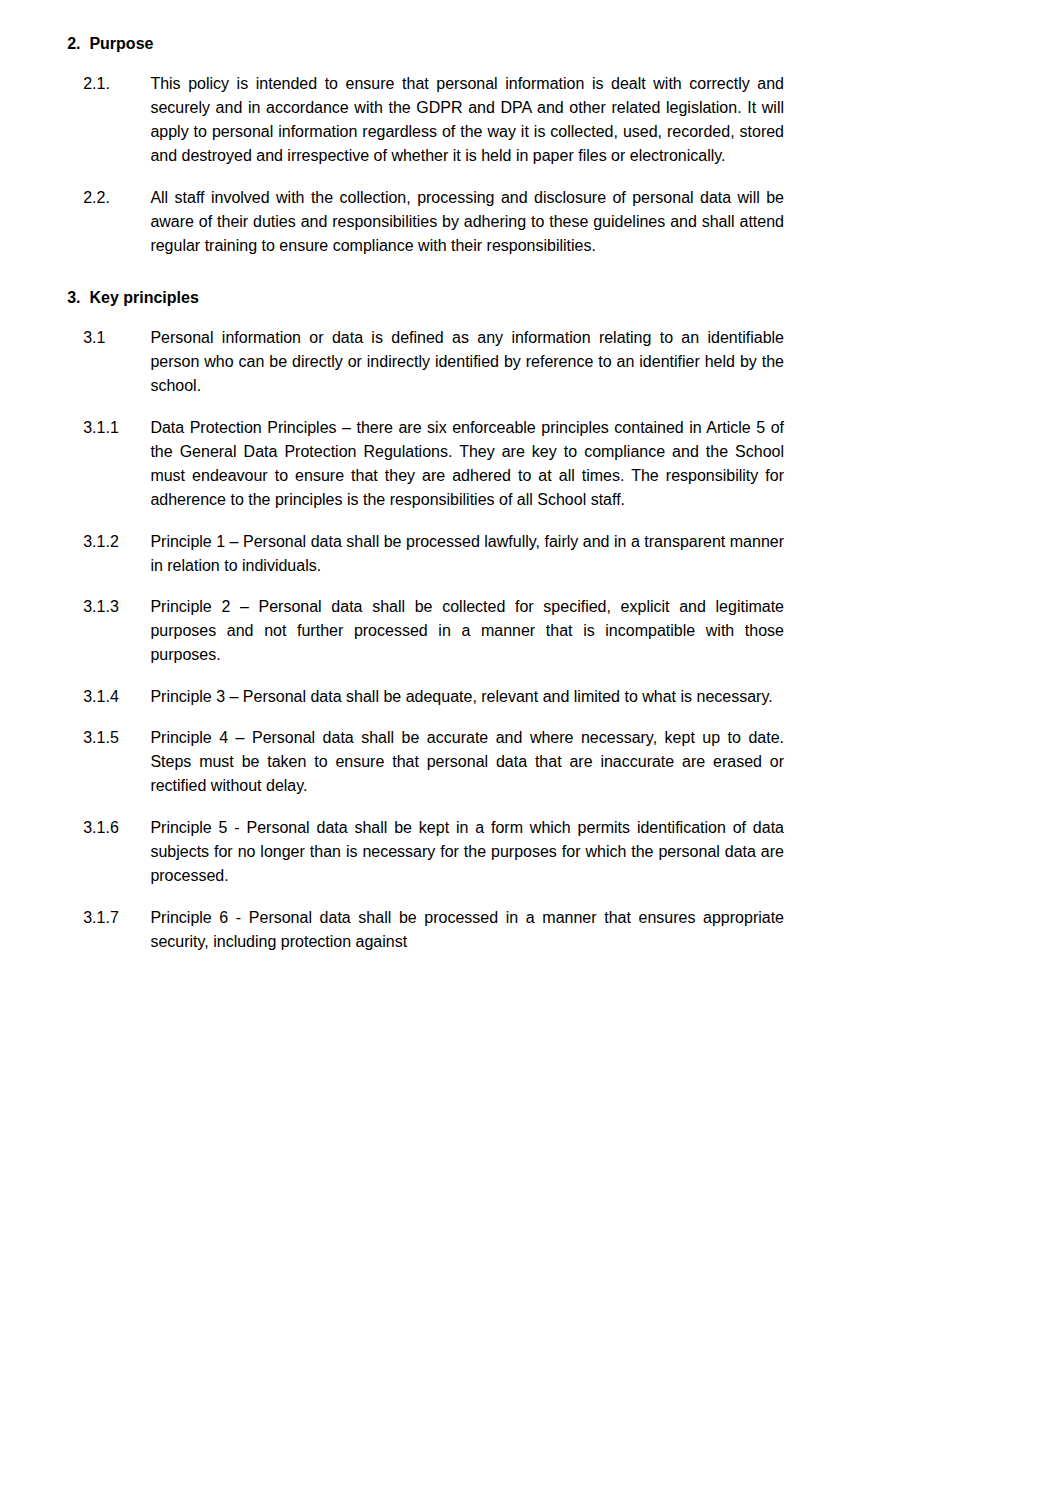2. Purpose
2.1.
This policy is intended to ensure that personal information is dealt with correctly and securely and in accordance with the GDPR and DPA and other related legislation. It will apply to personal information regardless of the way it is collected, used, recorded, stored and destroyed and irrespective of whether it is held in paper files or electronically.
2.2.
All staff involved with the collection, processing and disclosure of personal data will be aware of their duties and responsibilities by adhering to these guidelines and shall attend regular training to ensure compliance with their responsibilities.
3. Key principles
3.1
Personal information or data is defined as any information relating to an identifiable person who can be directly or indirectly identified by reference to an identifier held by the school.
3.1.1
Data Protection Principles – there are six enforceable principles contained in Article 5 of the General Data Protection Regulations. They are key to compliance and the School must endeavour to ensure that they are adhered to at all times. The responsibility for adherence to the principles is the responsibilities of all School staff.
3.1.2
Principle 1 – Personal data shall be processed lawfully, fairly and in a transparent manner in relation to individuals.
3.1.3
Principle 2 – Personal data shall be collected for specified, explicit and legitimate purposes and not further processed in a manner that is incompatible with those purposes.
3.1.4
Principle 3 – Personal data shall be adequate, relevant and limited to what is necessary.
3.1.5
Principle 4 – Personal data shall be accurate and where necessary, kept up to date. Steps must be taken to ensure that personal data that are inaccurate are erased or rectified without delay.
3.1.6
Principle 5 - Personal data shall be kept in a form which permits identification of data subjects for no longer than is necessary for the purposes for which the personal data are processed.
3.1.7
Principle 6 - Personal data shall be processed in a manner that ensures appropriate security, including protection against